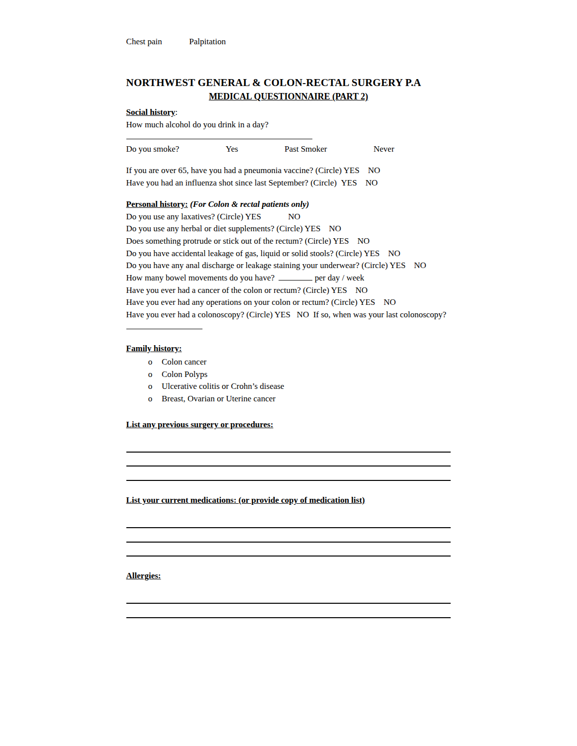Chest pain Palpitation
NORTHWEST GENERAL & COLON-RECTAL SURGERY P.A
MEDICAL QUESTIONNAIRE (PART 2)
Social history:
How much alcohol do you drink in a day?
Do you smoke? Yes Past Smoker Never
If you are over 65, have you had a pneumonia vaccine? (Circle) YES NO
Have you had an influenza shot since last September? (Circle) YES NO
Personal history: (For Colon & rectal patients only)
Do you use any laxatives? (Circle) YES NO
Do you use any herbal or diet supplements? (Circle) YES NO
Does something protrude or stick out of the rectum? (Circle) YES NO
Do you have accidental leakage of gas, liquid or solid stools? (Circle) YES NO
Do you have any anal discharge or leakage staining your underwear? (Circle) YES NO
How many bowel movements do you have? per day / week
Have you ever had a cancer of the colon or rectum? (Circle) YES NO
Have you ever had any operations on your colon or rectum? (Circle) YES NO
Have you ever had a colonoscopy? (Circle) YES NO If so, when was your last colonoscopy?
Family history:
Colon cancer
Colon Polyps
Ulcerative colitis or Crohn’s disease
Breast, Ovarian or Uterine cancer
List any previous surgery or procedures:
List your current medications: (or provide copy of medication list)
Allergies: